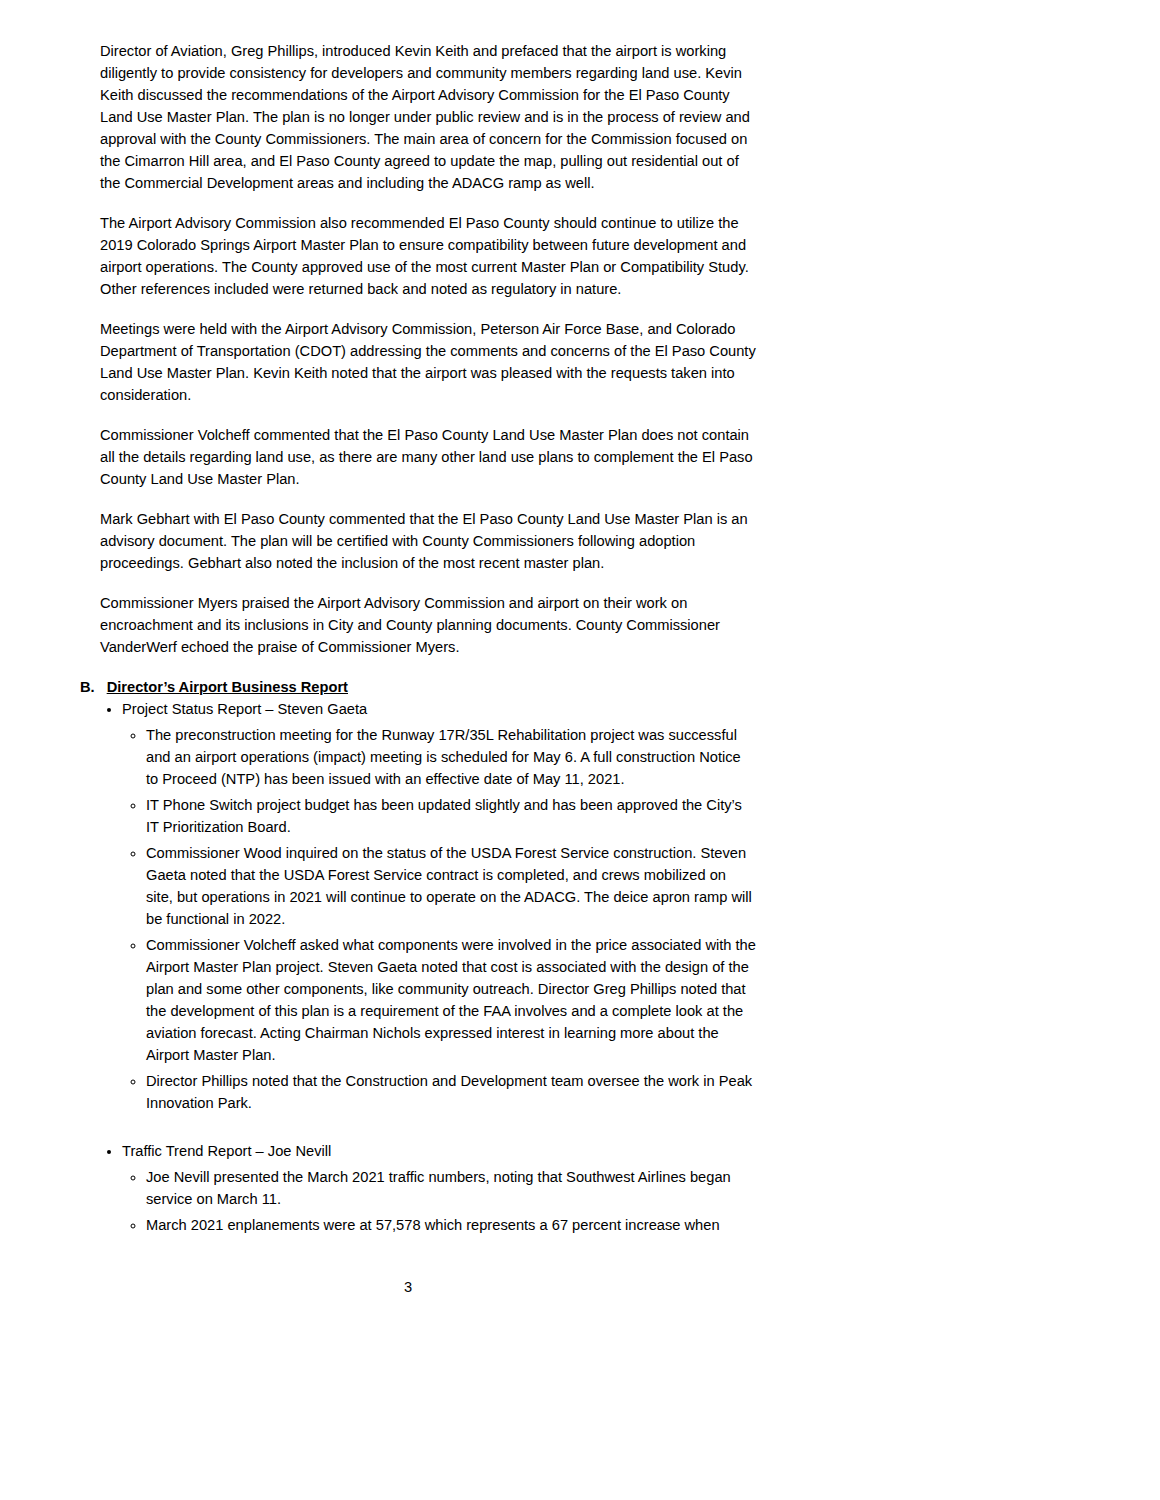Director of Aviation, Greg Phillips, introduced Kevin Keith and prefaced that the airport is working diligently to provide consistency for developers and community members regarding land use. Kevin Keith discussed the recommendations of the Airport Advisory Commission for the El Paso County Land Use Master Plan. The plan is no longer under public review and is in the process of review and approval with the County Commissioners. The main area of concern for the Commission focused on the Cimarron Hill area, and El Paso County agreed to update the map, pulling out residential out of the Commercial Development areas and including the ADACG ramp as well.
The Airport Advisory Commission also recommended El Paso County should continue to utilize the 2019 Colorado Springs Airport Master Plan to ensure compatibility between future development and airport operations. The County approved use of the most current Master Plan or Compatibility Study. Other references included were returned back and noted as regulatory in nature.
Meetings were held with the Airport Advisory Commission, Peterson Air Force Base, and Colorado Department of Transportation (CDOT) addressing the comments and concerns of the El Paso County Land Use Master Plan. Kevin Keith noted that the airport was pleased with the requests taken into consideration.
Commissioner Volcheff commented that the El Paso County Land Use Master Plan does not contain all the details regarding land use, as there are many other land use plans to complement the El Paso County Land Use Master Plan.
Mark Gebhart with El Paso County commented that the El Paso County Land Use Master Plan is an advisory document. The plan will be certified with County Commissioners following adoption proceedings. Gebhart also noted the inclusion of the most recent master plan.
Commissioner Myers praised the Airport Advisory Commission and airport on their work on encroachment and its inclusions in City and County planning documents. County Commissioner VanderWerf echoed the praise of Commissioner Myers.
B. Director’s Airport Business Report
Project Status Report – Steven Gaeta
The preconstruction meeting for the Runway 17R/35L Rehabilitation project was successful and an airport operations (impact) meeting is scheduled for May 6. A full construction Notice to Proceed (NTP) has been issued with an effective date of May 11, 2021.
IT Phone Switch project budget has been updated slightly and has been approved the City’s IT Prioritization Board.
Commissioner Wood inquired on the status of the USDA Forest Service construction. Steven Gaeta noted that the USDA Forest Service contract is completed, and crews mobilized on site, but operations in 2021 will continue to operate on the ADACG. The deice apron ramp will be functional in 2022.
Commissioner Volcheff asked what components were involved in the price associated with the Airport Master Plan project. Steven Gaeta noted that cost is associated with the design of the plan and some other components, like community outreach. Director Greg Phillips noted that the development of this plan is a requirement of the FAA involves and a complete look at the aviation forecast. Acting Chairman Nichols expressed interest in learning more about the Airport Master Plan.
Director Phillips noted that the Construction and Development team oversee the work in Peak Innovation Park.
Traffic Trend Report – Joe Nevill
Joe Nevill presented the March 2021 traffic numbers, noting that Southwest Airlines began service on March 11.
March 2021 enplanements were at 57,578 which represents a 67 percent increase when
3